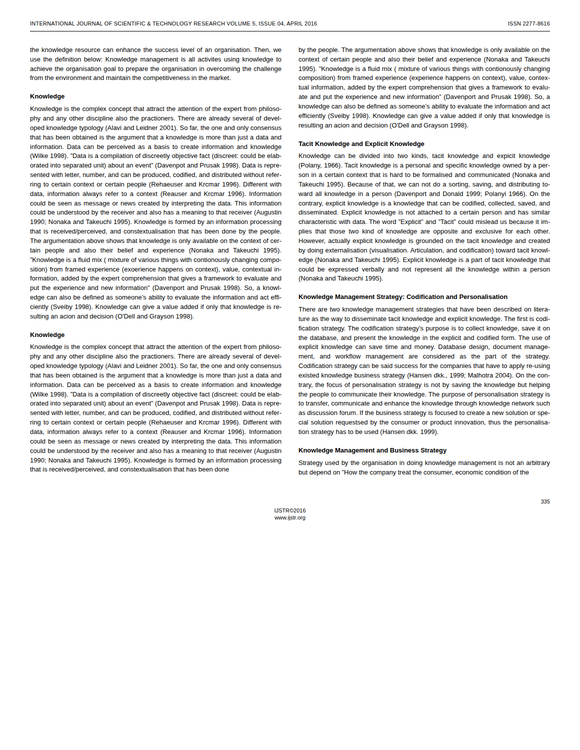International Journal of Scientific & Technology Research Volume 5, Issue 04, April 2016 ISSN 2277-8616
the knowledge resource can enhance the success level of an organisation. Then, we use the definition below: Knowledge management is all activites using knowledge to achieve the organisation goal to prepare the organisation in overcoming the challenge from the environment and maintain the competitiveness in the market.
Knowledge
Knowledge is the complex concept that attract the attention of the expert from philosophy and any other discipline also the practioners. There are already several of developed knowledge typology (Alavi and Leidner 2001). So far, the one and only consensus that has been obtained is the argument that a knowledge is more than just a data and information. Data can be perceived as a basis to create information and knowledge (Wilke 1998). ”Data is a compilation of discreetly objective fact (discreet: could be elaborated into separated unit) about an event” (Davenpot and Prusak 1998). Data is represented with letter, number, and can be produced, codified, and distributed without referring to certain context or certain people (Rehaeuser and Krcmar 1996). Different with data, information always refer to a context (Reauser and Krcmar 1996). Information could be seen as message or news created by interpreting the data. This information could be understood by the receiver and also has a meaning to that receiver (Augustin 1990; Nonaka and Takeuchi 1995). Knowledge is formed by an information processing that is received/perceived, and constextualisation that has been done by the people. The argumentation above shows that knowledge is only available on the context of certain people and also their belief and experience (Nonaka and Takeuchi 1995). ”Knowledge is a fluid mix ( mixture of various things with contionously changing composition) from framed experience (exoerience happens on context), value, contextual information, added by the expert comprehension that gives a framework to evaluate and put the experience and new information” (Davenport and Prusak 1998). So, a knowledge can also be defined as someone’s ability to evaluate the information and act efficiently (Sveiby 1998). Knowledge can give a value added if only that knowledge is resulting an acion and decision (O'Dell and Grayson 1998).
Knowledge
Knowledge is the complex concept that attract the attention of the expert from philosophy and any other discipline also the practioners. There are already several of developed knowledge typology (Alavi and Leidner 2001). So far, the one and only consensus that has been obtained is the argument that a knowledge is more than just a data and information. Data can be perceived as a basis to create information and knowledge (Wilke 1998). ”Data is a compilation of discreetly objective fact (discreet: could be elaborated into separated unit) about an event” (Davenpot and Prusak 1998). Data is represented with letter, number, and can be produced, codified, and distributed without referring to certain context or certain people (Rehaeuser and Krcmar 1996). Different with data, information always refer to a context (Reauser and Krcmar 1996). Information could be seen as message or news created by interpreting the data. This information could be understood by the receiver and also has a meaning to that receiver (Augustin 1990; Nonaka and Takeuchi 1995). Knowledge is formed by an information processing that is received/perceived, and constextualisation that has been done
by the people. The argumentation above shows that knowledge is only available on the context of certain people and also their belief and experience (Nonaka and Takeuchi 1995). ”Knowledge is a fluid mix ( mixture of various things with contionously changing composition) from framed experience (experience happens on context), value, contextual information, added by the expert comprehension that gives a framework to evaluate and put the experience and new information” (Davenport and Prusak 1998). So, a knowledge can also be defined as someone’s ability to evaluate the information and act efficiently (Sveiby 1998). Knowledge can give a value added if only that knowledge is resulting an acion and decision (O'Dell and Grayson 1998).
Tacit Knowledge and Explicit Knowledge
Knowledge can be divided into two kinds, tacit knowledge and expicit knowledge (Polany, 1966). Tacit knowledge is a personal and specific knowledge owned by a person in a certain context that is hard to be formalised and communicated (Nonaka and Takeuchi 1995). Because of that, we can not do a sorting, saving, and distributing toward all knowledge in a person (Davenport and Donald 1999; Polanyi 1966). On the contrary, explicit knowledge is a knowledge that can be codified, collected, saved, and disseminated. Explicit knowledge is not attached to a certain person and has similar characteristic with data. The word ”Explicit” and ”Tacit” could mislead us because it implies that those two kind of knowledge are opposite and exclusive for each other. However, actually explicit knowledge is grounded on the tacit knowledge and created by doing externalisation (visualisation. Articulation, and codification) toward tacit knowledge (Nonaka and Takeuchi 1995). Explicit knowledge is a part of tacit knowledge that could be expressed verbally and not represent all the knowledge within a person (Nonaka and Takeuchi 1995).
Knowledge Management Strategy: Codification and Personalisation
There are two knowledge management strategies that have been described on literature as the way to disseminate tacit knowledge and explicit knowledge. The first is codification strategy. The codification strategy’s purpose is to collect knowledge, save it on the database, and present the knowledge in the explicit and codified form. The use of explicit knowledge can save time and money. Database design, document management, and workflow management are considered as the part of the strategy. Codification strategy can be said success for the companies that have to apply re-using existed knowledge business strategy (Hansen dkk., 1999; Malhotra 2004). On the contrary, the focus of personalisation strategy is not by saving the knowledge but helping the people to communicate their knowledge. The purpose of personalisation strategy is to transfer, communicate and enhance the knowledge through knowledge network such as discussion forum. If the business strategy is focused to create a new solution or special solution requestsed by the consumer or product innovation, thus the personalisation strategy has to be used (Hansen dkk. 1999).
Knowledge Management and Business Strategy
Strategy used by the organisation in doing knowledge management is not an arbitrary but depend on ”How the company treat the consumer, economic condition of the
335
IJSTR©2016
www.ijstr.org